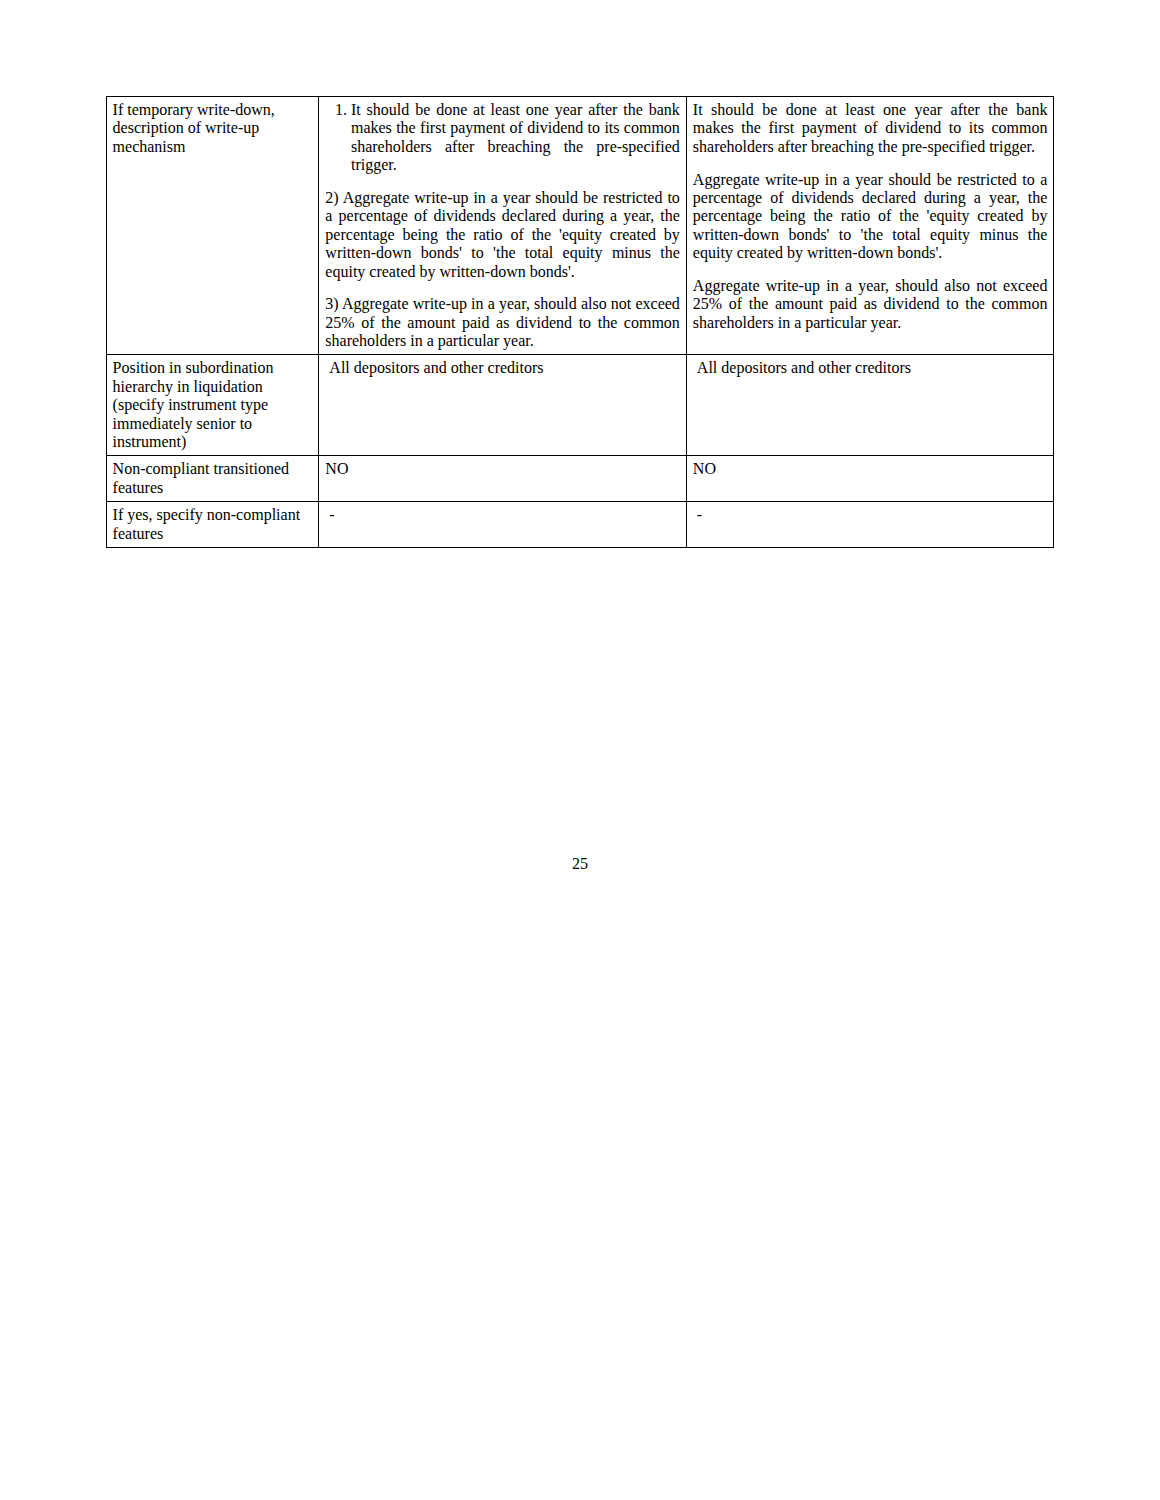| If temporary write-down, description of write-up mechanism | It should be done at least one year after the bank makes the first payment of dividend to its common shareholders after breaching the pre-specified trigger. 2) Aggregate write-up in a year should be restricted to a percentage of dividends declared during a year, the percentage being the ratio of the 'equity created by written-down bonds' to 'the total equity minus the equity created by written-down bonds'. 3) Aggregate write-up in a year, should also not exceed 25% of the amount paid as dividend to the common shareholders in a particular year. | It should be done at least one year after the bank makes the first payment of dividend to its common shareholders after breaching the pre-specified trigger. Aggregate write-up in a year should be restricted to a percentage of dividends declared during a year, the percentage being the ratio of the 'equity created by written-down bonds' to 'the total equity minus the equity created by written-down bonds'. Aggregate write-up in a year, should also not exceed 25% of the amount paid as dividend to the common shareholders in a particular year. |
| Position in subordination hierarchy in liquidation (specify instrument type immediately senior to instrument) | All depositors and other creditors | All depositors and other creditors |
| Non-compliant transitioned features | NO | NO |
| If yes, specify non-compliant features | - | - |
25